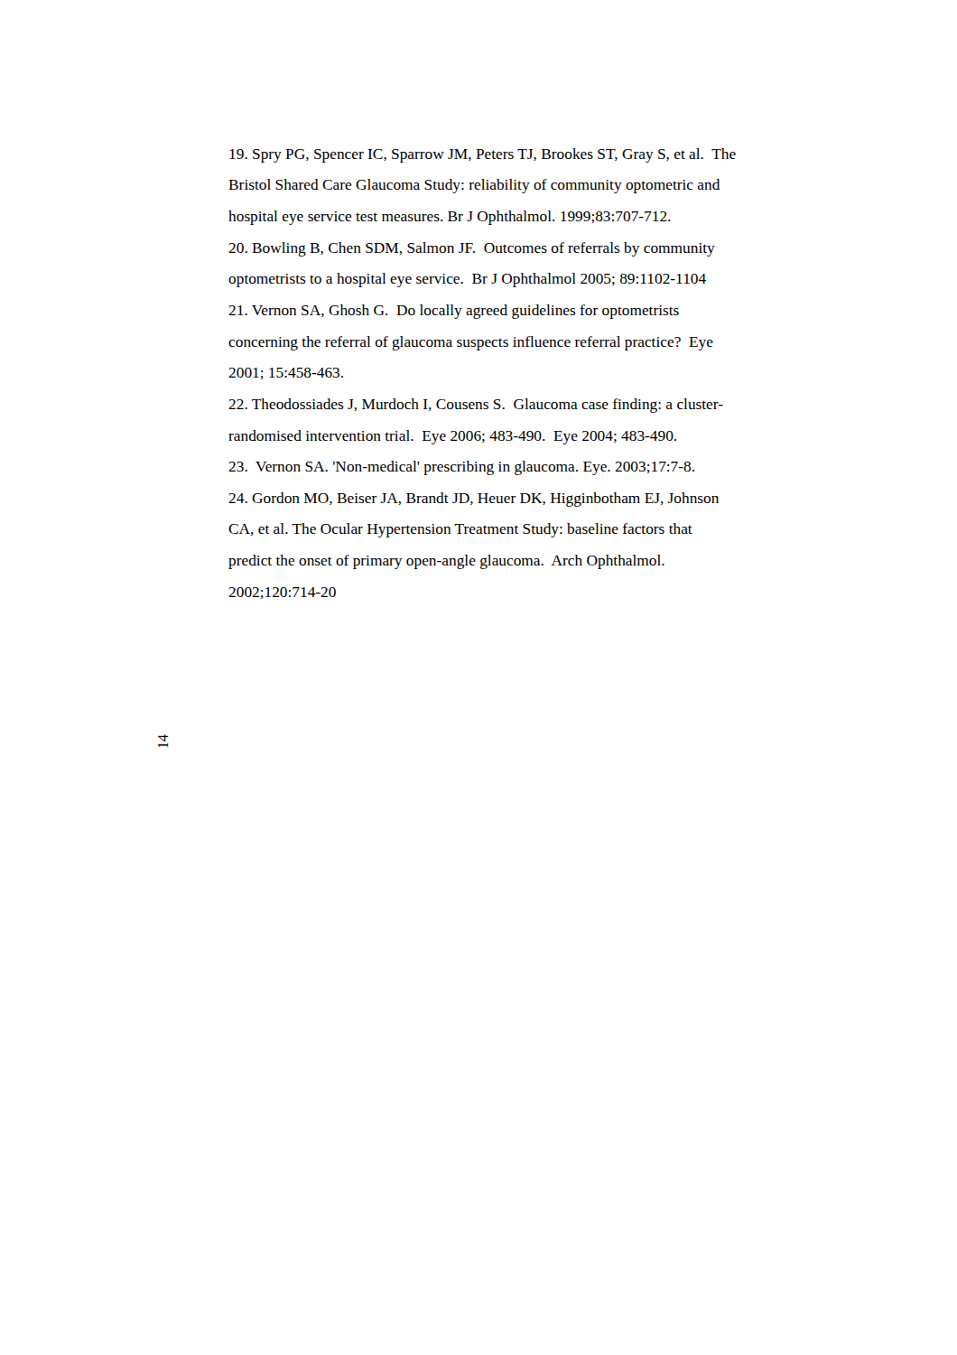19. Spry PG, Spencer IC, Sparrow JM, Peters TJ, Brookes ST, Gray S, et al. The Bristol Shared Care Glaucoma Study: reliability of community optometric and hospital eye service test measures. Br J Ophthalmol. 1999;83:707-712.
20. Bowling B, Chen SDM, Salmon JF. Outcomes of referrals by community optometrists to a hospital eye service. Br J Ophthalmol 2005; 89:1102-1104
21. Vernon SA, Ghosh G. Do locally agreed guidelines for optometrists concerning the referral of glaucoma suspects influence referral practice? Eye 2001; 15:458-463.
22. Theodossiades J, Murdoch I, Cousens S. Glaucoma case finding: a cluster-randomised intervention trial. Eye 2006; 483-490. Eye 2004; 483-490.
23. Vernon SA. 'Non-medical' prescribing in glaucoma. Eye. 2003;17:7-8.
24. Gordon MO, Beiser JA, Brandt JD, Heuer DK, Higginbotham EJ, Johnson CA, et al. The Ocular Hypertension Treatment Study: baseline factors that predict the onset of primary open-angle glaucoma. Arch Ophthalmol. 2002;120:714-20
14